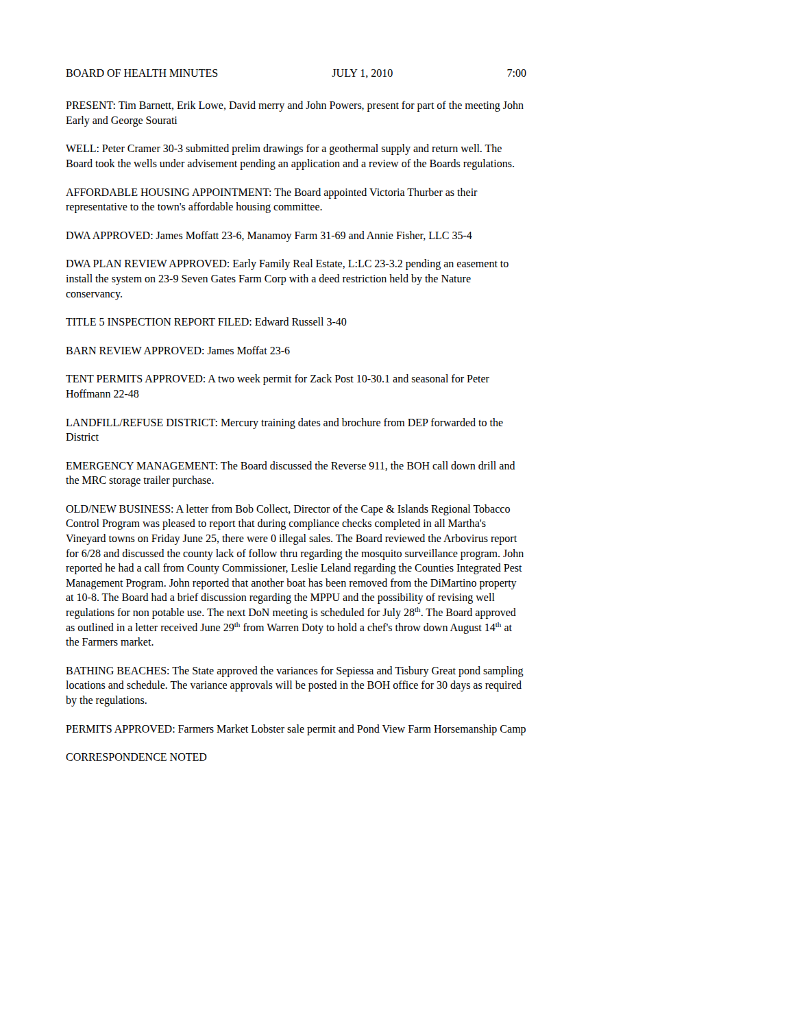BOARD OF HEALTH MINUTES JULY 1, 2010 7:00
PRESENT: Tim Barnett, Erik Lowe, David merry and John Powers, present for part of the meeting John Early and George Sourati
WELL: Peter Cramer 30-3 submitted prelim drawings for a geothermal supply and return well. The Board took the wells under advisement pending an application and a review of the Boards regulations.
AFFORDABLE HOUSING APPOINTMENT: The Board appointed Victoria Thurber as their representative to the town's affordable housing committee.
DWA APPROVED: James Moffatt 23-6, Manamoy Farm 31-69 and Annie Fisher, LLC 35-4
DWA PLAN REVIEW APPROVED: Early Family Real Estate, L:LC 23-3.2 pending an easement to install the system on 23-9 Seven Gates Farm Corp with a deed restriction held by the Nature conservancy.
TITLE 5 INSPECTION REPORT FILED: Edward Russell 3-40
BARN REVIEW APPROVED: James Moffat 23-6
TENT PERMITS APPROVED: A two week permit for Zack Post 10-30.1 and seasonal for Peter Hoffmann 22-48
LANDFILL/REFUSE DISTRICT: Mercury training dates and brochure from DEP forwarded to the District
EMERGENCY MANAGEMENT: The Board discussed the Reverse 911, the BOH call down drill and the MRC storage trailer purchase.
OLD/NEW BUSINESS: A letter from Bob Collect, Director of the Cape & Islands Regional Tobacco Control Program was pleased to report that during compliance checks completed in all Martha's Vineyard towns on Friday June 25, there were 0 illegal sales. The Board reviewed the Arbovirus report for 6/28 and discussed the county lack of follow thru regarding the mosquito surveillance program. John reported he had a call from County Commissioner, Leslie Leland regarding the Counties Integrated Pest Management Program. John reported that another boat has been removed from the DiMartino property at 10-8. The Board had a brief discussion regarding the MPPU and the possibility of revising well regulations for non potable use. The next DoN meeting is scheduled for July 28th. The Board approved as outlined in a letter received June 29th from Warren Doty to hold a chef's throw down August 14th at the Farmers market.
BATHING BEACHES: The State approved the variances for Sepiessa and Tisbury Great pond sampling locations and schedule. The variance approvals will be posted in the BOH office for 30 days as required by the regulations.
PERMITS APPROVED: Farmers Market Lobster sale permit and Pond View Farm Horsemanship Camp
CORRESPONDENCE NOTED